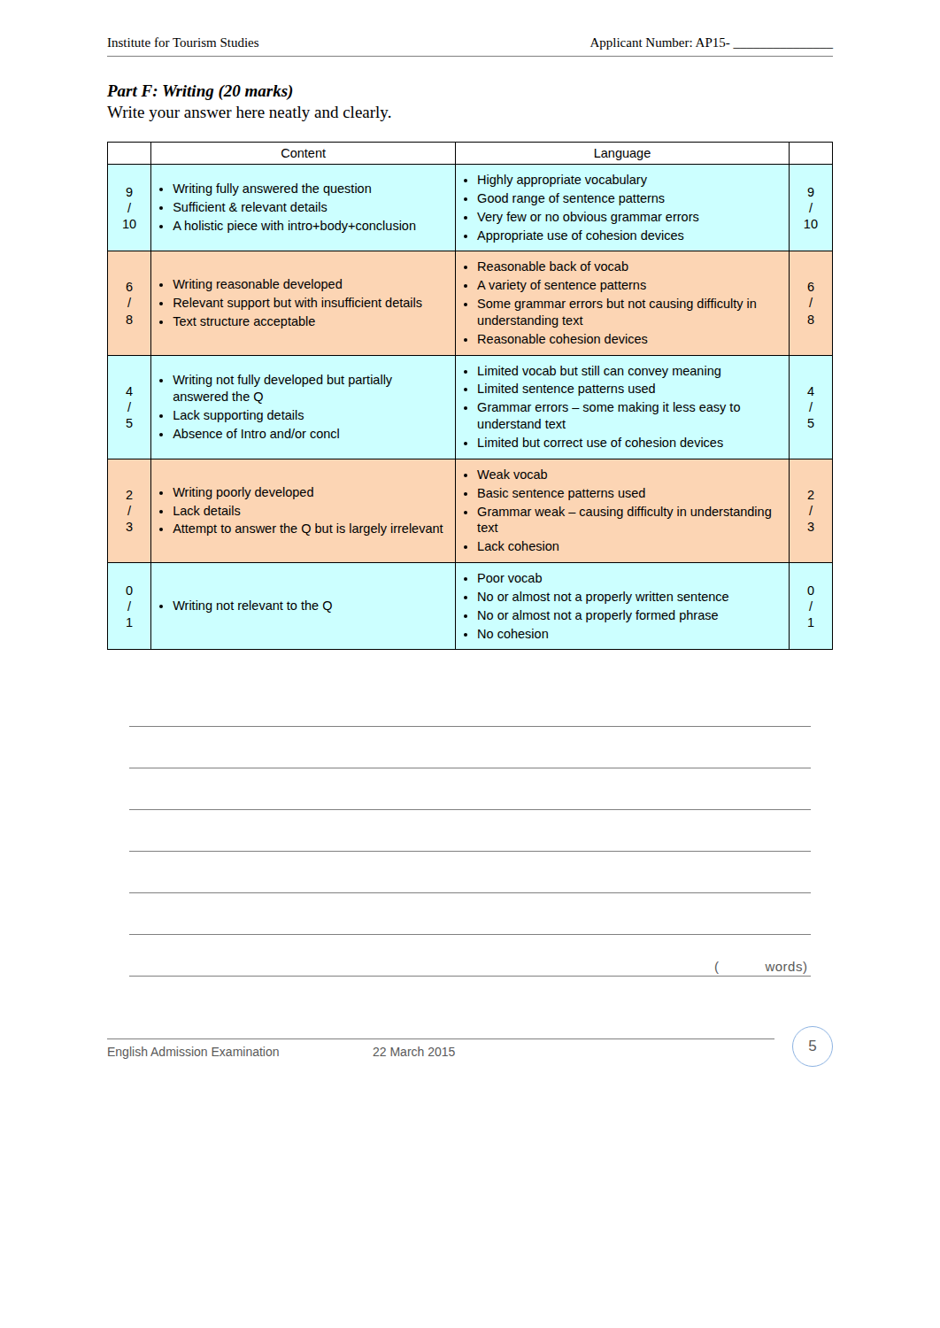Institute for Tourism Studies
Applicant Number: AP15- _______________
Part F: Writing (20 marks)
Write your answer here neatly and clearly.
| | Content | Language | |
| --- | --- | --- | --- |
| 9 / 10 | Writing fully answered the question Sufficient & relevant details A holistic piece with intro+body+conclusion | Highly appropriate vocabulary Good range of sentence patterns Very few or no obvious grammar errors Appropriate use of cohesion devices | 9 / 10 |
| 6 / 8 | Writing reasonable developed Relevant support but with insufficient details Text structure acceptable | Reasonable back of vocab A variety of sentence patterns Some grammar errors but not causing difficulty in understanding text Reasonable cohesion devices | 6 / 8 |
| 4 / 5 | Writing not fully developed but partially answered the Q Lack supporting details Absence of Intro and/or concl | Limited vocab but still can convey meaning Limited sentence patterns used Grammar errors – some making it less easy to understand text Limited but correct use of cohesion devices | 4 / 5 |
| 2 / 3 | Writing poorly developed Lack details Attempt to answer the Q but is largely irrelevant | Weak vocab Basic sentence patterns used Grammar weak – causing difficulty in understanding text Lack cohesion | 2 / 3 |
| 0 / 1 | Writing not relevant to the Q | Poor vocab No or almost not a properly written sentence No or almost not a properly formed phrase No cohesion | 0 / 1 |
( words)
English Admission Examination22 March 2015
5